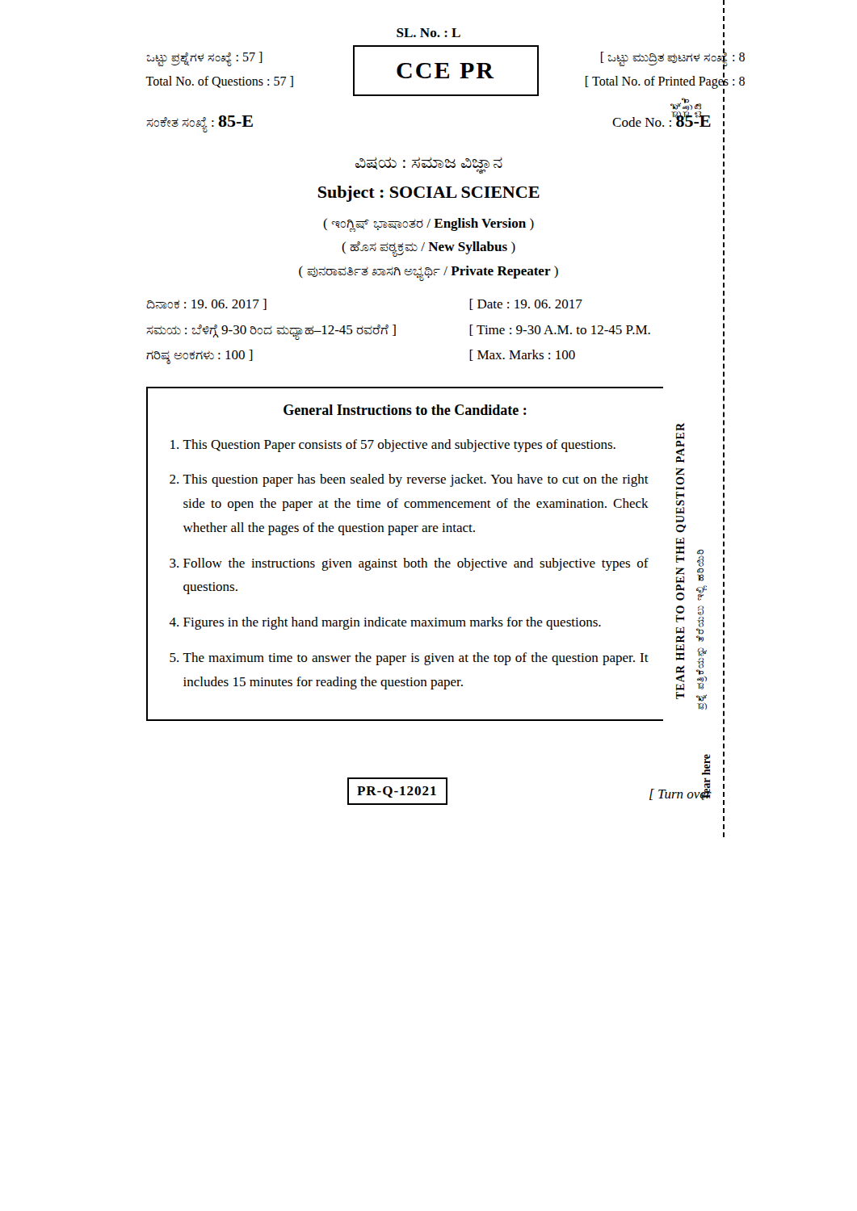SL. No. : L
ಒಟ್ಟು ಪ್ರಶ್ನೆಗಳ ಸಂಖ್ಯೆ : 57 ]
Total No. of Questions : 57 ]
CCE PR
[ ಒಟ್ಟು ಮುದ್ರಿತ ಪುಟಗಳ ಸಂಖ್ಯೆ : 8
[ Total No. of Printed Pages : 8
ಪ್ರಶ್ನೆ
ಪತ್ರಿಕೆ
ಬಿಡಿ
ಸಂಕೇತ ಸಂಖ್ಯೆ : 85-E
Code No. : 85-E
ವಿಷಯ : ಸಮಾಜ ವಿಜ್ಞಾನ
Subject : SOCIAL SCIENCE
( ಇಂಗ್ಲಿಷ್ ಭಾಷಾಂತರ / English Version )
( ಹೊಸ ಪಠ್ಯಕ್ರಮ / New Syllabus )
( ಪುನರಾವರ್ತಿತ ಖಾಸಗಿ ಅಭ್ಯರ್ಥಿ / Private Repeater )
ದಿನಾಂಕ : 19. 06. 2017 ]
[ Date : 19. 06. 2017
ಸಮಯ : ಬೆಳಿಗ್ಗೆ 9-30 ರಿಂದ ಮಧ್ಯಾಹ–12-45 ರವರೆಗೆ ]
[ Time : 9-30 A.M. to 12-45 P.M.
ಗರಿಷ್ಠ ಅಂಕಗಳು : 100 ]
[ Max. Marks : 100
General Instructions to the Candidate :
This Question Paper consists of 57 objective and subjective types of questions.
This question paper has been sealed by reverse jacket. You have to cut on the right side to open the paper at the time of commencement of the examination. Check whether all the pages of the question paper are intact.
Follow the instructions given against both the objective and subjective types of questions.
Figures in the right hand margin indicate maximum marks for the questions.
The maximum time to answer the paper is given at the top of the question paper. It includes 15 minutes for reading the question paper.
TEAR HERE TO OPEN THE QUESTION PAPER
ಪ್ರಶ್ನೆ ಪತ್ರಿಕೆಯನ್ನು ತೆರೆಯಲು ಇಲ್ಲಿ ಹರಿಯಿರಿ
PR-Q-12021
[ Turn over
Tear here